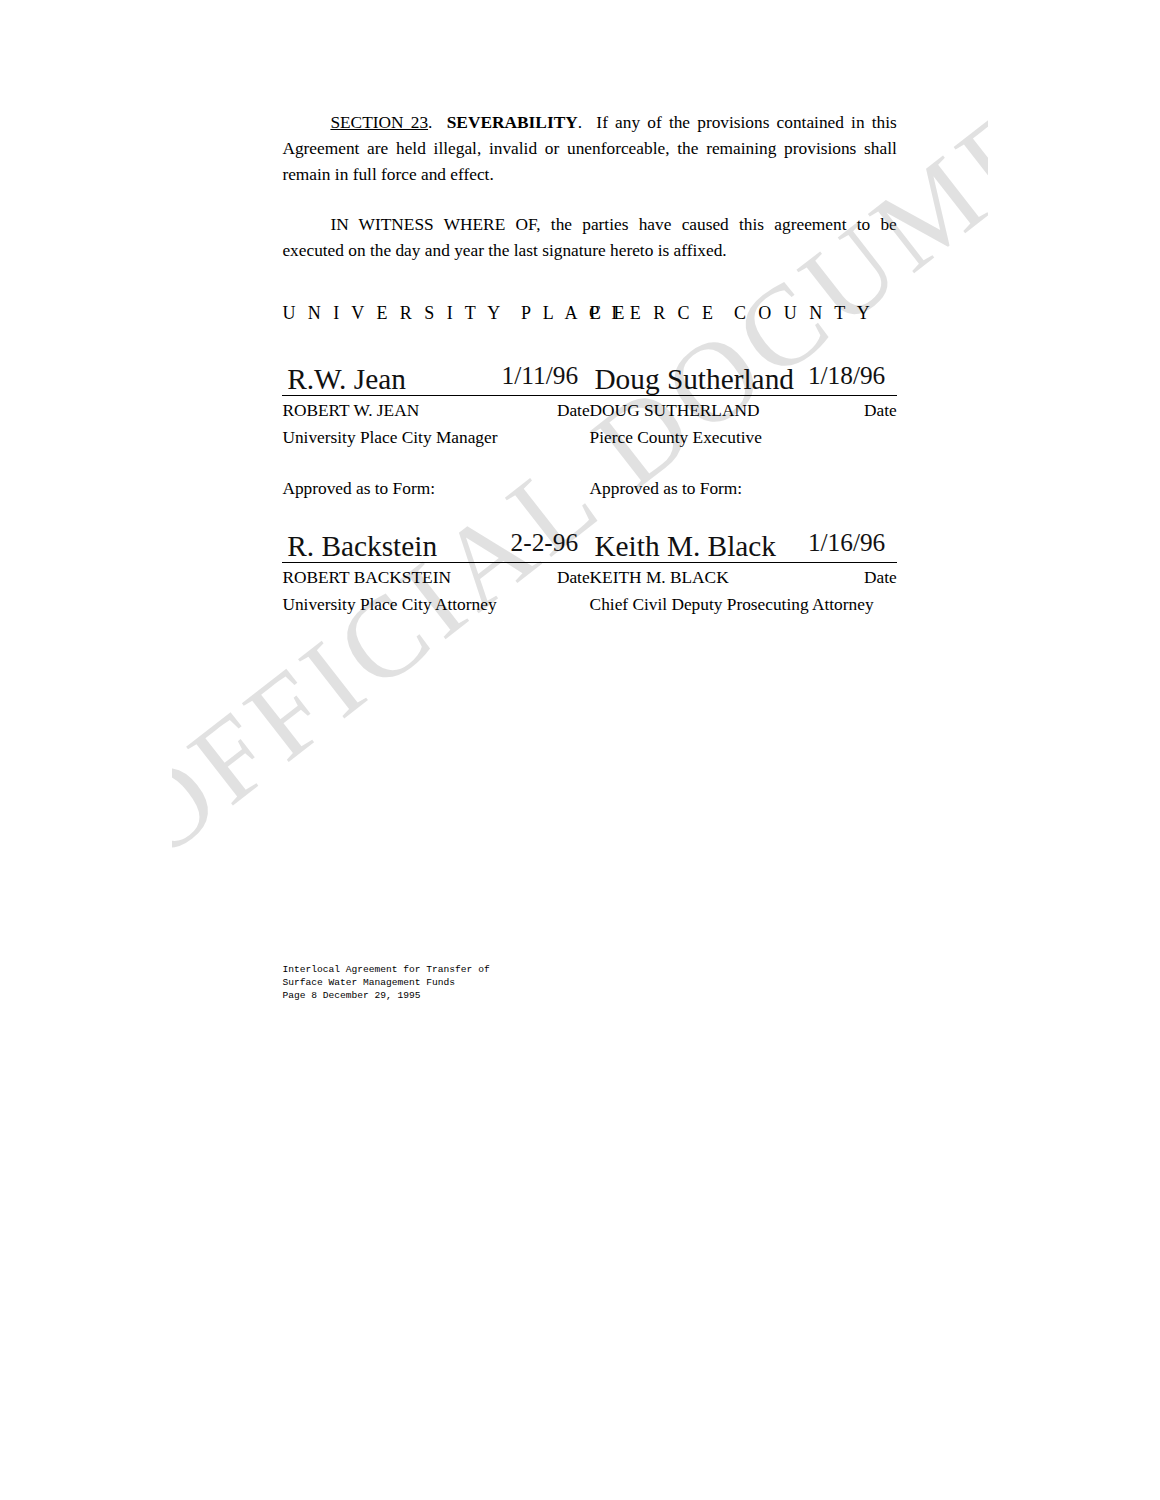UNOFFICIAL DOCUMENT
SECTION 23. SEVERABILITY. If any of the provisions contained in this Agreement are held illegal, invalid or unenforceable, the remaining provisions shall remain in full force and effect.
IN WITNESS WHERE OF, the parties have caused this agreement to be executed on the day and year the last signature hereto is affixed.
| U N I V E R S I T Y P L A C E R.W. Jean 1/11/96 ROBERT W. JEAN Date University Place City Manager Approved as to Form: R. Backstein 2-2-96 ROBERT BACKSTEIN Date University Place City Attorney | P I E R C E C O U N T Y Doug Sutherland 1/18/96 DOUG SUTHERLAND Date Pierce County Executive Approved as to Form: Keith M. Black 1/16/96 KEITH M. BLACK Date Chief Civil Deputy Prosecuting Attorney |
Interlocal Agreement for Transfer of
Surface Water Management Funds
Page 8 December 29, 1995